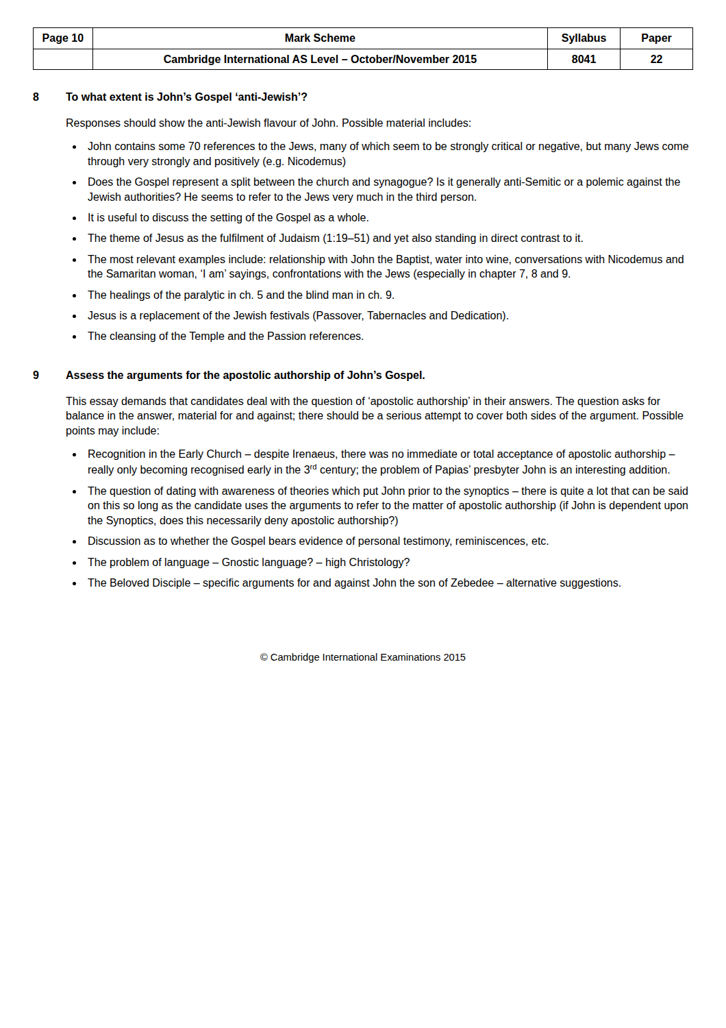| Page 10 | Mark Scheme | Syllabus | Paper |
| | Cambridge International AS Level – October/November 2015 | 8041 | 22 |
8 To what extent is John’s Gospel ‘anti-Jewish’?
Responses should show the anti-Jewish flavour of John. Possible material includes:
John contains some 70 references to the Jews, many of which seem to be strongly critical or negative, but many Jews come through very strongly and positively (e.g. Nicodemus)
Does the Gospel represent a split between the church and synagogue? Is it generally anti-Semitic or a polemic against the Jewish authorities? He seems to refer to the Jews very much in the third person.
It is useful to discuss the setting of the Gospel as a whole.
The theme of Jesus as the fulfilment of Judaism (1:19–51) and yet also standing in direct contrast to it.
The most relevant examples include: relationship with John the Baptist, water into wine, conversations with Nicodemus and the Samaritan woman, ‘I am’ sayings, confrontations with the Jews (especially in chapter 7, 8 and 9.
The healings of the paralytic in ch. 5 and the blind man in ch. 9.
Jesus is a replacement of the Jewish festivals (Passover, Tabernacles and Dedication).
The cleansing of the Temple and the Passion references.
9 Assess the arguments for the apostolic authorship of John’s Gospel.
This essay demands that candidates deal with the question of ‘apostolic authorship’ in their answers. The question asks for balance in the answer, material for and against; there should be a serious attempt to cover both sides of the argument. Possible points may include:
Recognition in the Early Church – despite Irenaeus, there was no immediate or total acceptance of apostolic authorship – really only becoming recognised early in the 3rd century; the problem of Papias’ presbyter John is an interesting addition.
The question of dating with awareness of theories which put John prior to the synoptics – there is quite a lot that can be said on this so long as the candidate uses the arguments to refer to the matter of apostolic authorship (if John is dependent upon the Synoptics, does this necessarily deny apostolic authorship?)
Discussion as to whether the Gospel bears evidence of personal testimony, reminiscences, etc.
The problem of language – Gnostic language? – high Christology?
The Beloved Disciple – specific arguments for and against John the son of Zebedee – alternative suggestions.
© Cambridge International Examinations 2015